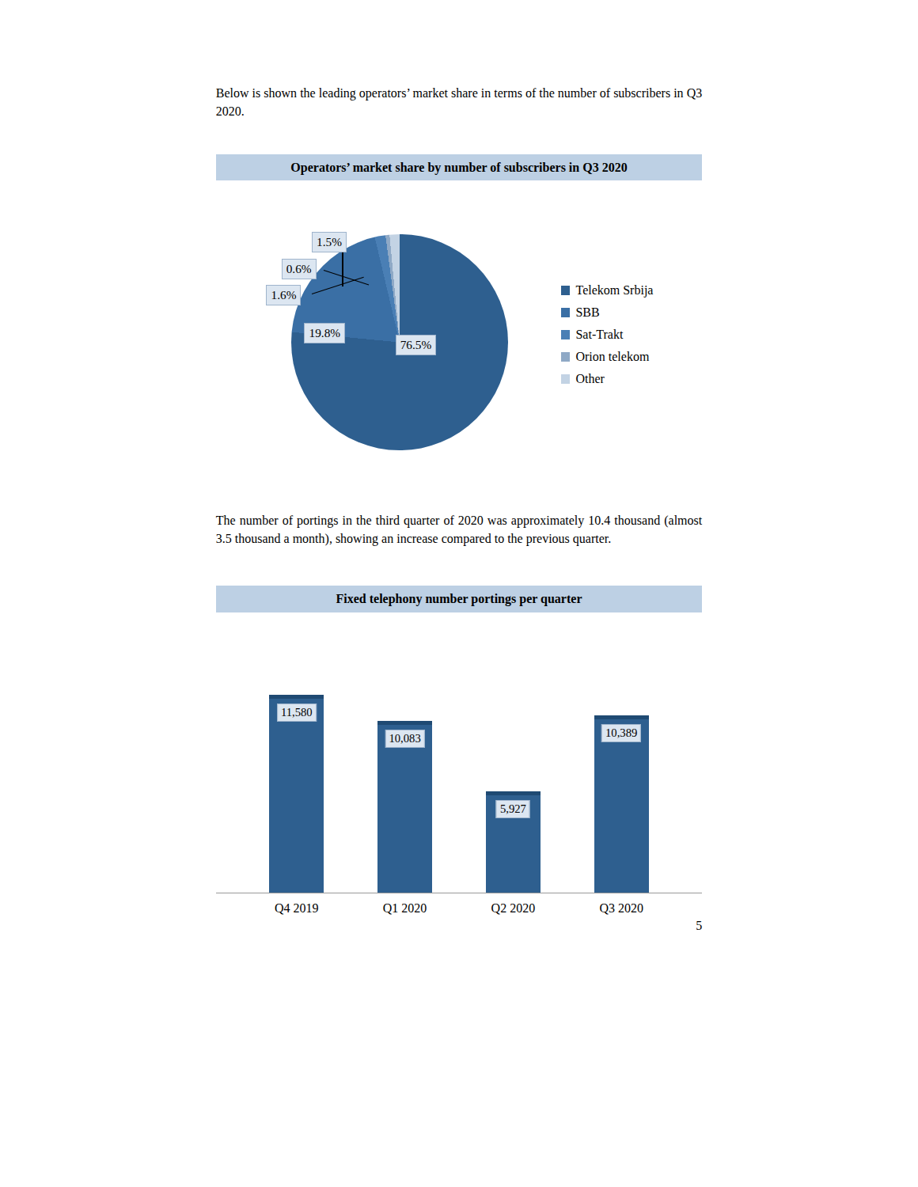Below is shown the leading operators’ market share in terms of the number of subscribers in Q3 2020.
Operators’ market share by number of subscribers in Q3 2020
76.5%
19.8%
1.6%
0.6%
1.5%
Telekom Srbija
SBB
Sat-Trakt
Orion telekom
Other
The number of portings in the third quarter of 2020 was approximately 10.4 thousand (almost 3.5 thousand a month), showing an increase compared to the previous quarter.
Fixed telephony number portings per quarter
11,580
10,083
5,927
10,389
Q4 2019 Q1 2020 Q2 2020 Q3 2020
5